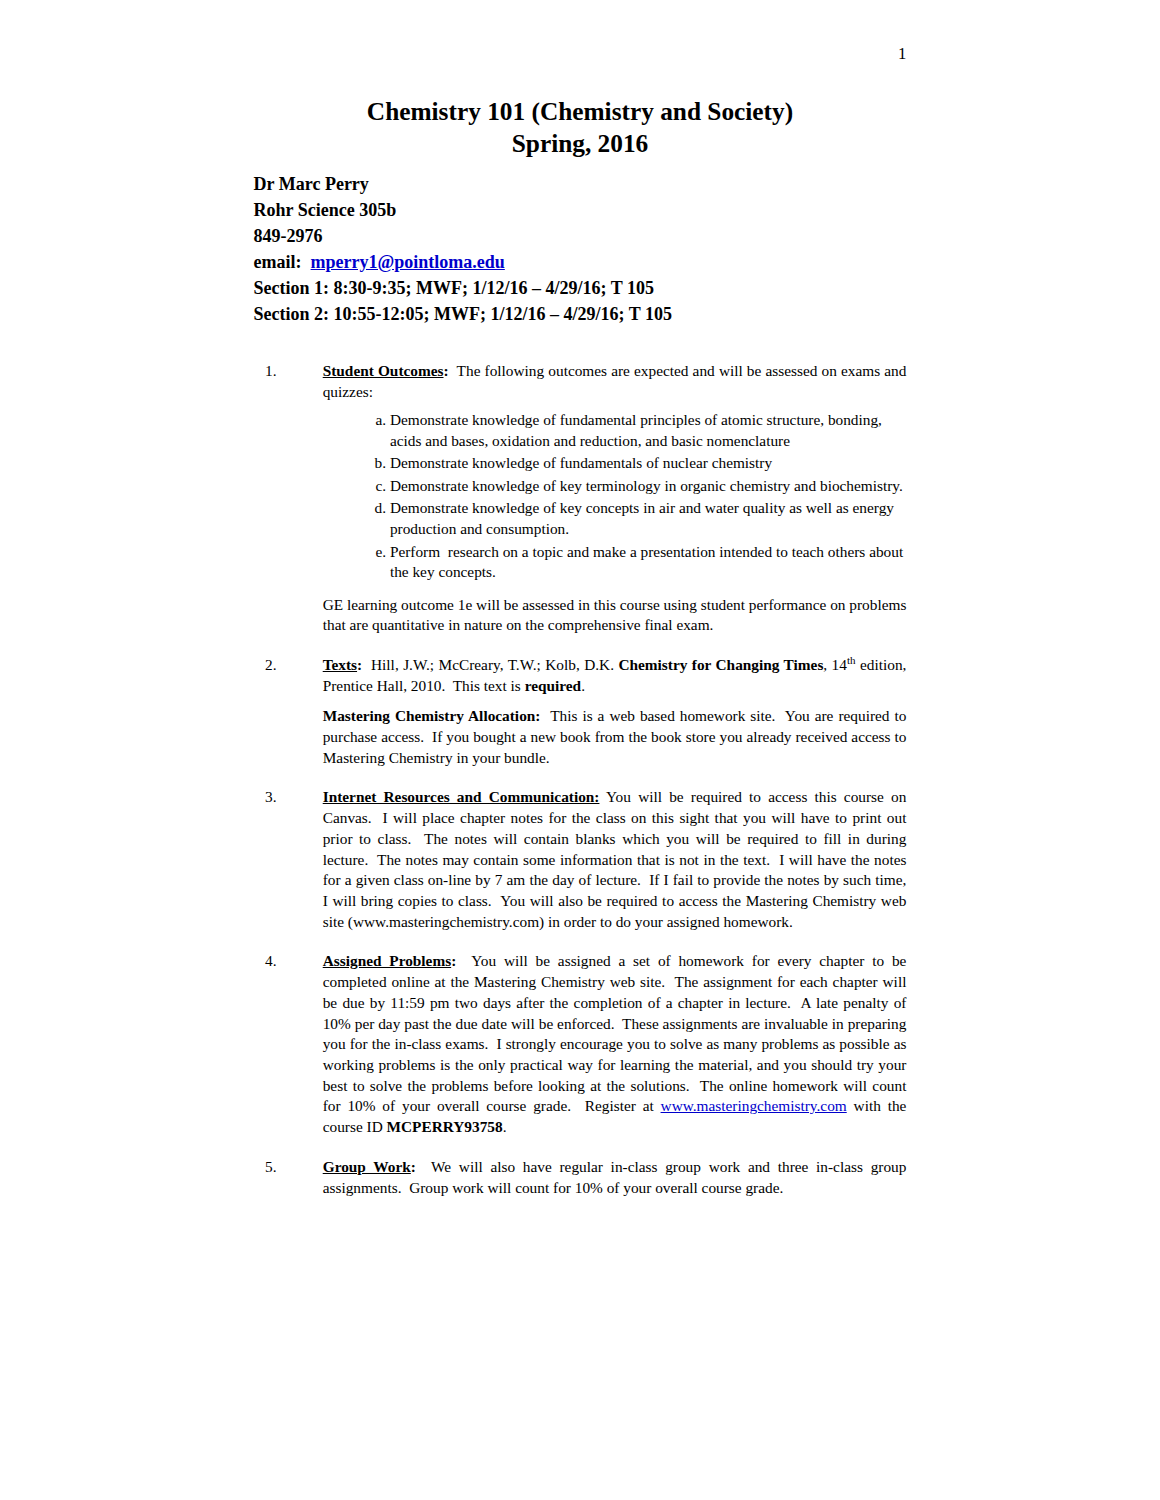1
Chemistry 101 (Chemistry and Society)Spring, 2016
Dr Marc Perry
Rohr Science 305b
849-2976
email: mperry1@pointloma.edu
Section 1: 8:30-9:35; MWF; 1/12/16 – 4/29/16; T 105
Section 2: 10:55-12:05; MWF; 1/12/16 – 4/29/16; T 105
Student Outcomes: The following outcomes are expected and will be assessed on exams and quizzes:
Demonstrate knowledge of fundamental principles of atomic structure, bonding, acids and bases, oxidation and reduction, and basic nomenclature
Demonstrate knowledge of fundamentals of nuclear chemistry
Demonstrate knowledge of key terminology in organic chemistry and biochemistry.
Demonstrate knowledge of key concepts in air and water quality as well as energy production and consumption.
Perform research on a topic and make a presentation intended to teach others about the key concepts.
GE learning outcome 1e will be assessed in this course using student performance on problems that are quantitative in nature on the comprehensive final exam.
Texts: Hill, J.W.; McCreary, T.W.; Kolb, D.K. Chemistry for Changing Times, 14th edition, Prentice Hall, 2010. This text is required.
Mastering Chemistry Allocation: This is a web based homework site. You are required to purchase access. If you bought a new book from the book store you already received access to Mastering Chemistry in your bundle.
Internet Resources and Communication: You will be required to access this course on Canvas. I will place chapter notes for the class on this sight that you will have to print out prior to class. The notes will contain blanks which you will be required to fill in during lecture. The notes may contain some information that is not in the text. I will have the notes for a given class on-line by 7 am the day of lecture. If I fail to provide the notes by such time, I will bring copies to class. You will also be required to access the Mastering Chemistry web site (www.masteringchemistry.com) in order to do your assigned homework.
Assigned Problems: You will be assigned a set of homework for every chapter to be completed online at the Mastering Chemistry web site. The assignment for each chapter will be due by 11:59 pm two days after the completion of a chapter in lecture. A late penalty of 10% per day past the due date will be enforced. These assignments are invaluable in preparing you for the in-class exams. I strongly encourage you to solve as many problems as possible as working problems is the only practical way for learning the material, and you should try your best to solve the problems before looking at the solutions. The online homework will count for 10% of your overall course grade. Register at www.masteringchemistry.com with the course ID MCPERRY93758.
Group Work: We will also have regular in-class group work and three in-class group assignments. Group work will count for 10% of your overall course grade.